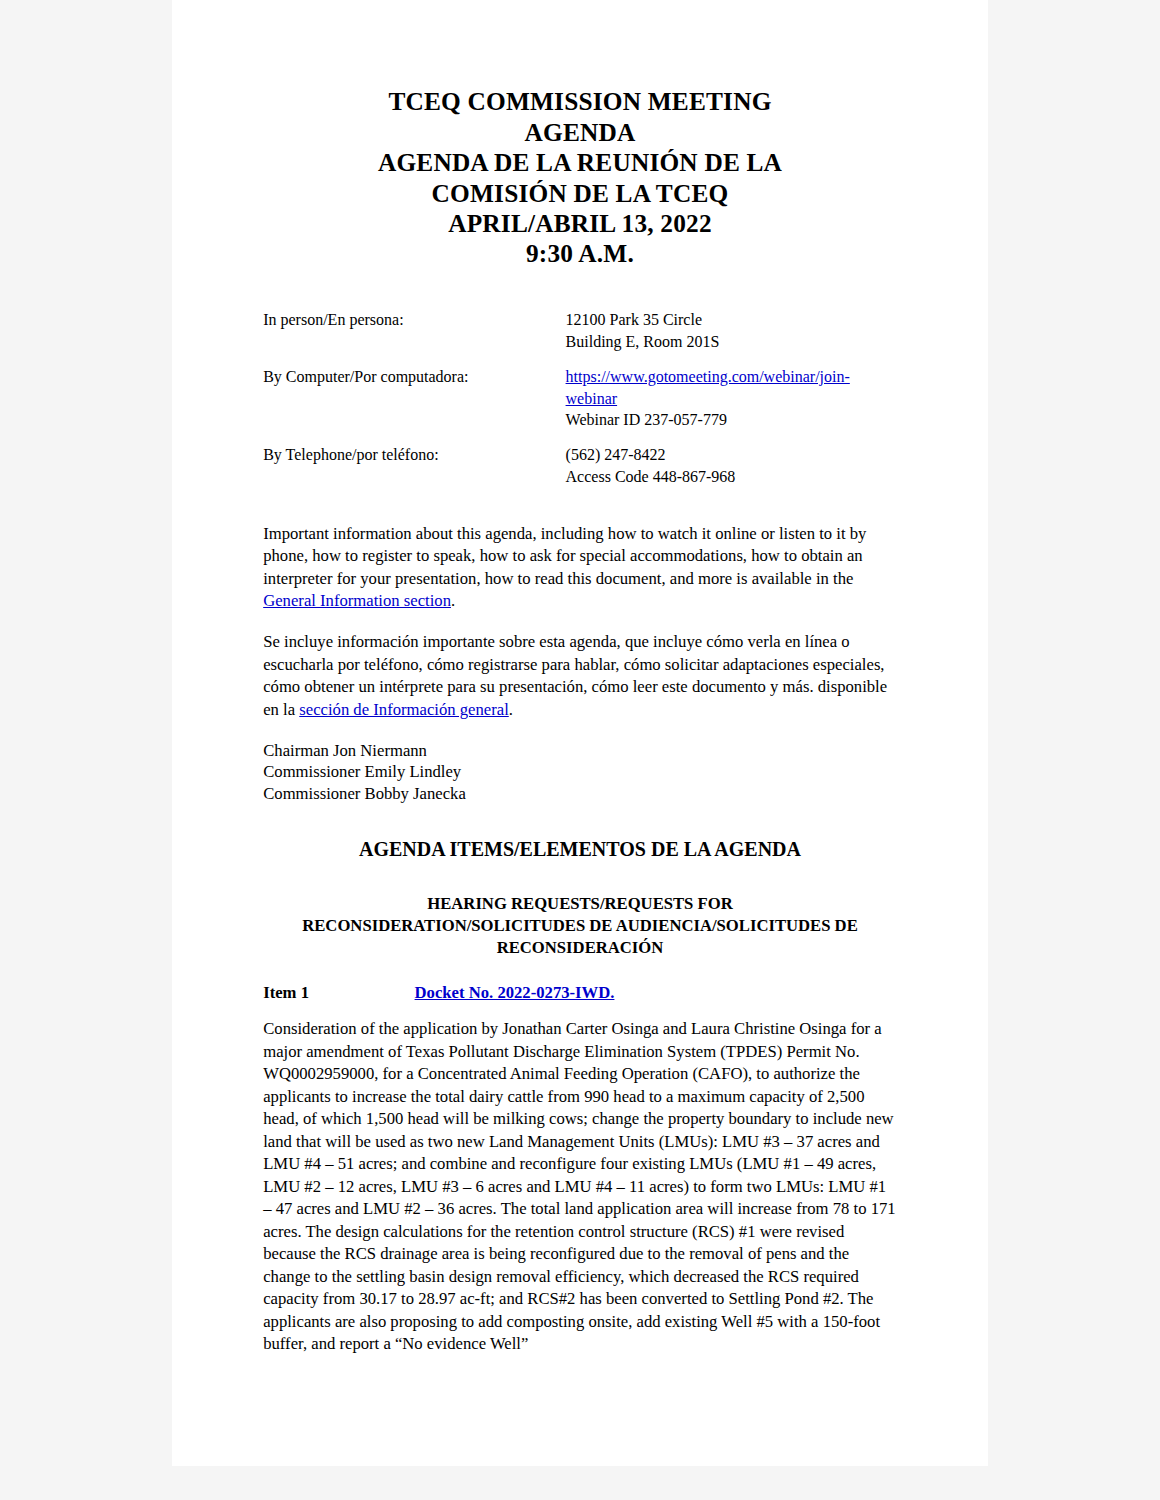TCEQ COMMISSION MEETING AGENDA AGENDA DE LA REUNIÓN DE LA COMISIÓN DE LA TCEQ APRIL/ABRIL 13, 2022 9:30 A.M.
| In person/En persona: | 12100 Park 35 Circle Building E, Room 201S |
| By Computer/Por computadora: | https://www.gotomeeting.com/webinar/join-webinar Webinar ID 237-057-779 |
| By Telephone/por teléfono: | (562) 247-8422 Access Code 448-867-968 |
Important information about this agenda, including how to watch it online or listen to it by phone, how to register to speak, how to ask for special accommodations, how to obtain an interpreter for your presentation, how to read this document, and more is available in the General Information section.
Se incluye información importante sobre esta agenda, que incluye cómo verla en línea o escucharla por teléfono, cómo registrarse para hablar, cómo solicitar adaptaciones especiales, cómo obtener un intérprete para su presentación, cómo leer este documento y más. disponible en la sección de Información general.
Chairman Jon Niermann
Commissioner Emily Lindley
Commissioner Bobby Janecka
AGENDA ITEMS/ELEMENTOS DE LA AGENDA
HEARING REQUESTS/REQUESTS FOR
RECONSIDERATION/SOLICITUDES DE AUDIENCIA/SOLICITUDES DE
RECONSIDERACIÓN
Item 1 Docket No. 2022-0273-IWD.
Consideration of the application by Jonathan Carter Osinga and Laura Christine Osinga for a major amendment of Texas Pollutant Discharge Elimination System (TPDES) Permit No. WQ0002959000, for a Concentrated Animal Feeding Operation (CAFO), to authorize the applicants to increase the total dairy cattle from 990 head to a maximum capacity of 2,500 head, of which 1,500 head will be milking cows; change the property boundary to include new land that will be used as two new Land Management Units (LMUs): LMU #3 – 37 acres and LMU #4 – 51 acres; and combine and reconfigure four existing LMUs (LMU #1 – 49 acres, LMU #2 – 12 acres, LMU #3 – 6 acres and LMU #4 – 11 acres) to form two LMUs: LMU #1 – 47 acres and LMU #2 – 36 acres. The total land application area will increase from 78 to 171 acres. The design calculations for the retention control structure (RCS) #1 were revised because the RCS drainage area is being reconfigured due to the removal of pens and the change to the settling basin design removal efficiency, which decreased the RCS required capacity from 30.17 to 28.97 ac-ft; and RCS#2 has been converted to Settling Pond #2. The applicants are also proposing to add composting onsite, add existing Well #5 with a 150-foot buffer, and report a “No evidence Well”